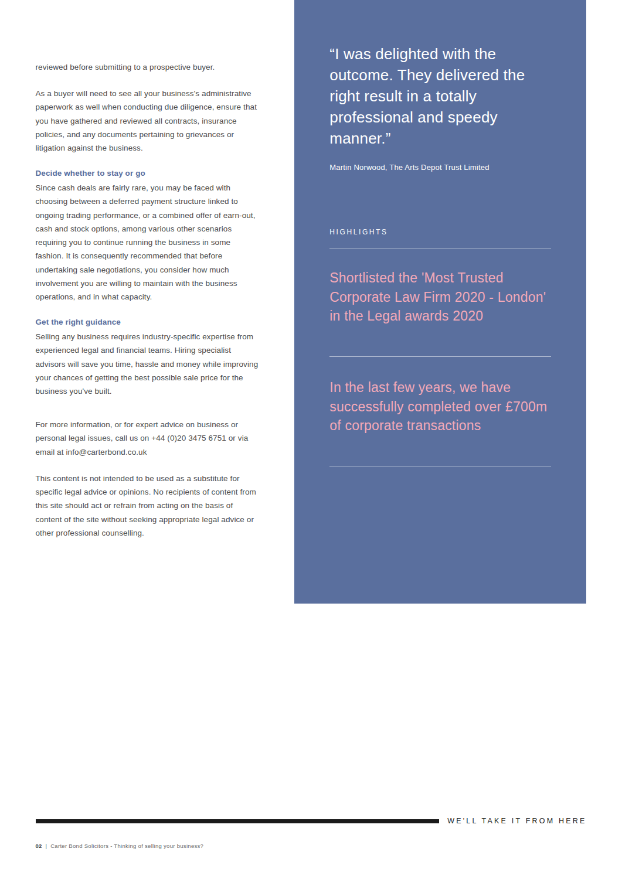reviewed before submitting to a prospective buyer.
As a buyer will need to see all your business's administrative paperwork as well when conducting due diligence, ensure that you have gathered and reviewed all contracts, insurance policies, and any documents pertaining to grievances or litigation against the business.
Decide whether to stay or go
Since cash deals are fairly rare, you may be faced with choosing between a deferred payment structure linked to ongoing trading performance, or a combined offer of earn-out, cash and stock options, among various other scenarios requiring you to continue running the business in some fashion. It is consequently recommended that before undertaking sale negotiations, you consider how much involvement you are willing to maintain with the business operations, and in what capacity.
Get the right guidance
Selling any business requires industry-specific expertise from experienced legal and financial teams. Hiring specialist advisors will save you time, hassle and money while improving your chances of getting the best possible sale price for the business you've built.
For more information, or for expert advice on business or personal legal issues, call us on +44 (0)20 3475 6751 or via email at info@carterbond.co.uk
This content is not intended to be used as a substitute for specific legal advice or opinions. No recipients of content from this site should act or refrain from acting on the basis of content of the site without seeking appropriate legal advice or other professional counselling.
“I was delighted with the outcome. They delivered the right result in a totally professional and speedy manner.”
Martin Norwood, The Arts Depot Trust Limited
HIGHLIGHTS
Shortlisted the 'Most Trusted Corporate Law Firm 2020 - London' in the Legal awards 2020
In the last few years, we have successfully completed over £700m of corporate transactions
WE'LL TAKE IT FROM HERE
02 | Carter Bond Solicitors - Thinking of selling your business?